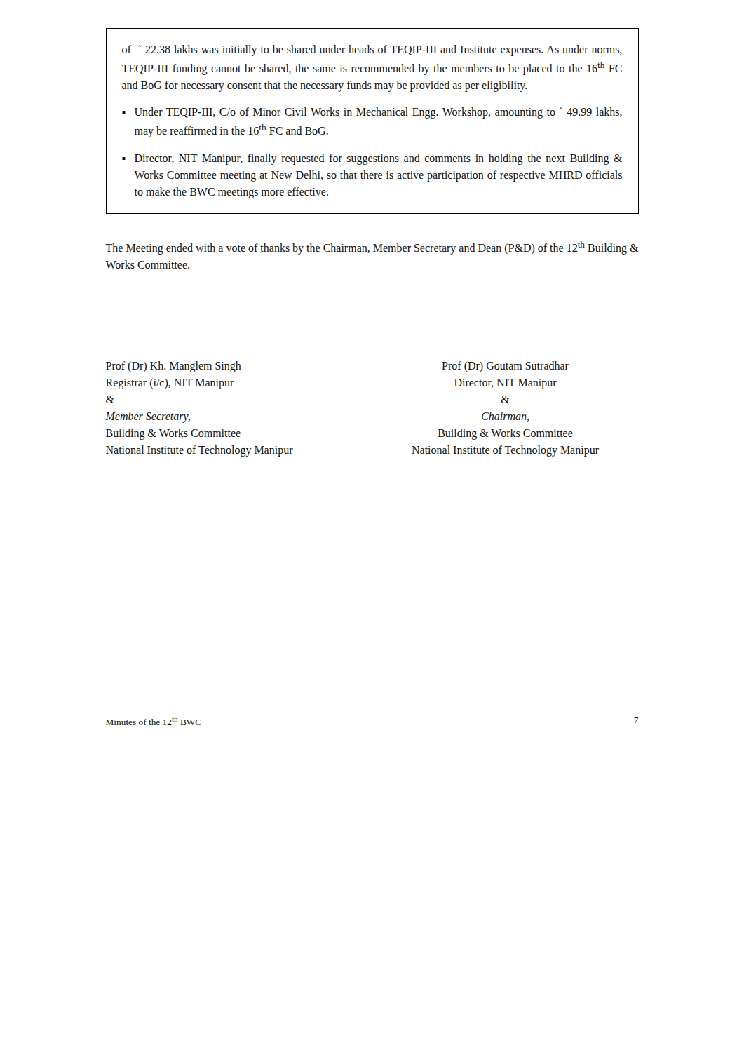of ` 22.38 lakhs was initially to be shared under heads of TEQIP-III and Institute expenses. As under norms, TEQIP-III funding cannot be shared, the same is recommended by the members to be placed to the 16th FC and BoG for necessary consent that the necessary funds may be provided as per eligibility.
Under TEQIP-III, C/o of Minor Civil Works in Mechanical Engg. Workshop, amounting to ` 49.99 lakhs, may be reaffirmed in the 16th FC and BoG.
Director, NIT Manipur, finally requested for suggestions and comments in holding the next Building & Works Committee meeting at New Delhi, so that there is active participation of respective MHRD officials to make the BWC meetings more effective.
The Meeting ended with a vote of thanks by the Chairman, Member Secretary and Dean (P&D) of the 12th Building & Works Committee.
| Prof (Dr) Kh. Manglem Singh Registrar (i/c), NIT Manipur & Member Secretary, Building & Works Committee National Institute of Technology Manipur | Prof (Dr) Goutam Sutradhar Director, NIT Manipur & Chairman, Building & Works Committee National Institute of Technology Manipur |
Minutes of the 12th BWC 7